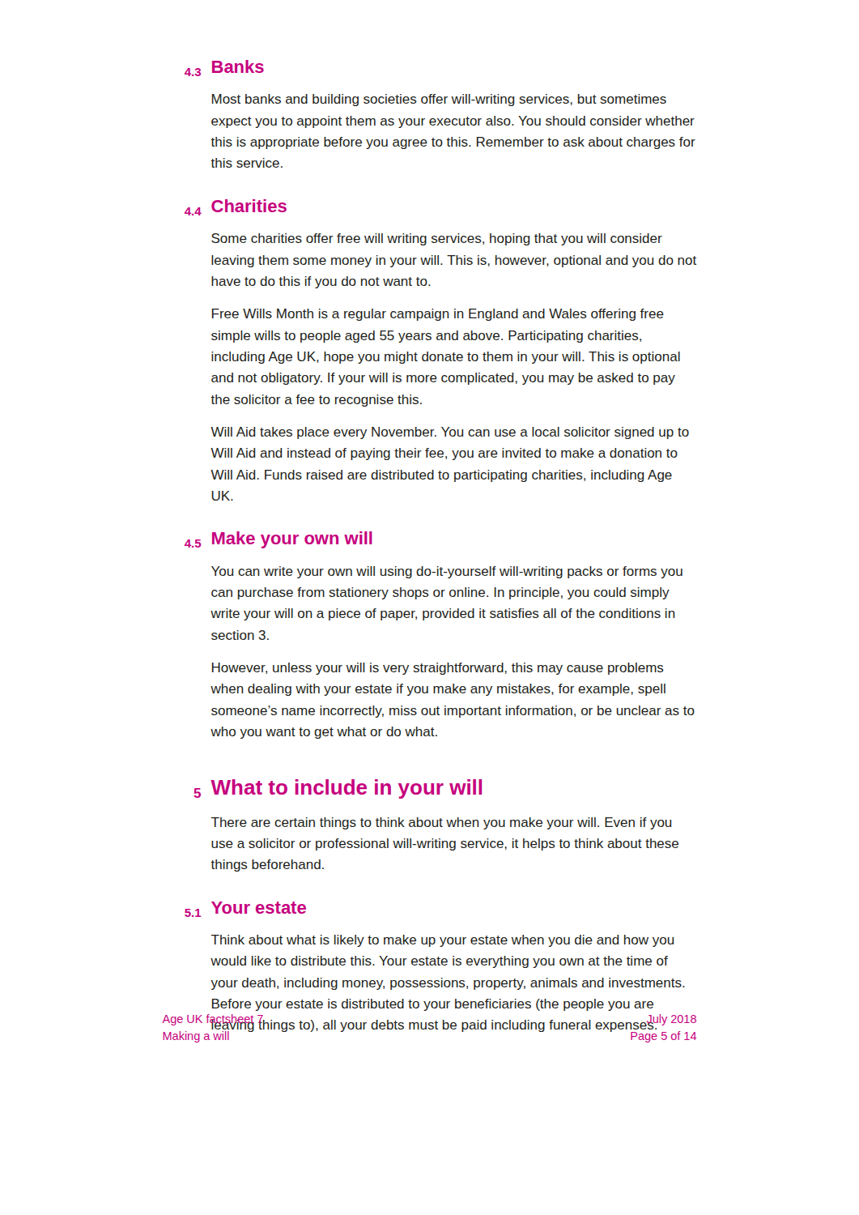4.3
Banks
Most banks and building societies offer will-writing services, but sometimes expect you to appoint them as your executor also. You should consider whether this is appropriate before you agree to this. Remember to ask about charges for this service.
4.4
Charities
Some charities offer free will writing services, hoping that you will consider leaving them some money in your will. This is, however, optional and you do not have to do this if you do not want to.
Free Wills Month is a regular campaign in England and Wales offering free simple wills to people aged 55 years and above. Participating charities, including Age UK, hope you might donate to them in your will. This is optional and not obligatory. If your will is more complicated, you may be asked to pay the solicitor a fee to recognise this.
Will Aid takes place every November. You can use a local solicitor signed up to Will Aid and instead of paying their fee, you are invited to make a donation to Will Aid. Funds raised are distributed to participating charities, including Age UK.
4.5
Make your own will
You can write your own will using do-it-yourself will-writing packs or forms you can purchase from stationery shops or online. In principle, you could simply write your will on a piece of paper, provided it satisfies all of the conditions in section 3.
However, unless your will is very straightforward, this may cause problems when dealing with your estate if you make any mistakes, for example, spell someone’s name incorrectly, miss out important information, or be unclear as to who you want to get what or do what.
5
What to include in your will
There are certain things to think about when you make your will. Even if you use a solicitor or professional will-writing service, it helps to think about these things beforehand.
5.1
Your estate
Think about what is likely to make up your estate when you die and how you would like to distribute this. Your estate is everything you own at the time of your death, including money, possessions, property, animals and investments. Before your estate is distributed to your beneficiaries (the people you are leaving things to), all your debts must be paid including funeral expenses.
Age UK factsheet 7
Making a will
July 2018
Page 5 of 14